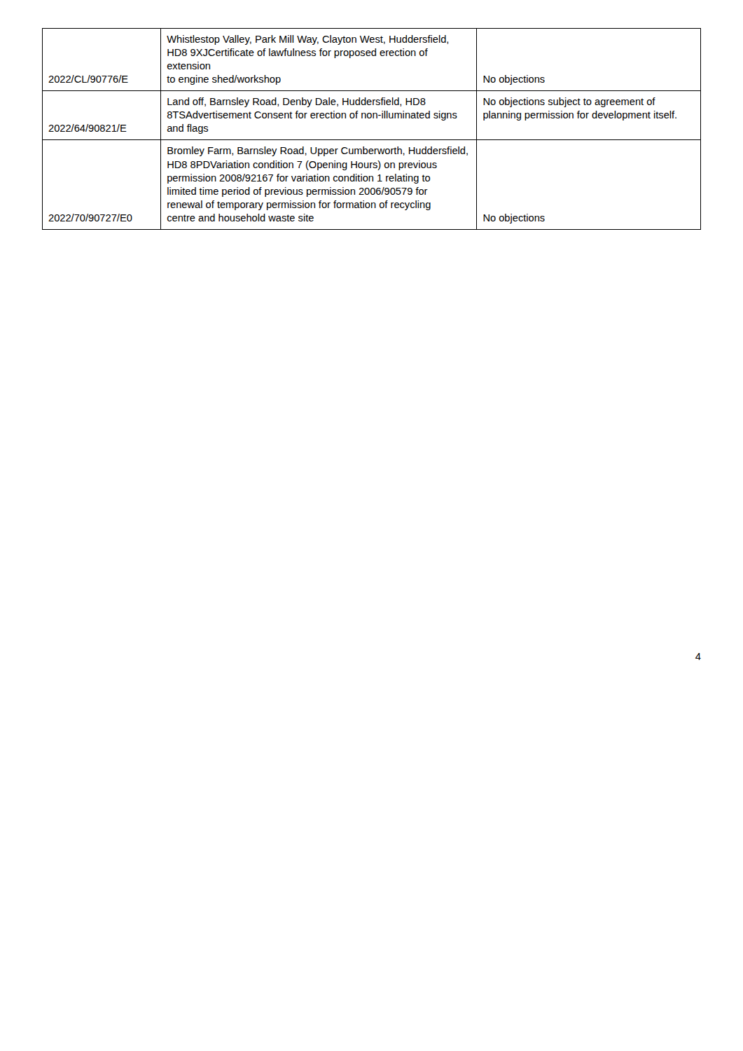| 2022/CL/90776/E | Whistlestop Valley, Park Mill Way, Clayton West, Huddersfield, HD8 9XJCertificate of lawfulness for proposed erection of extension to engine shed/workshop | No objections |
| 2022/64/90821/E | Land off, Barnsley Road, Denby Dale, Huddersfield, HD8 8TSAdvertisement Consent for erection of non-illuminated signs and flags | No objections subject to agreement of planning permission for development itself. |
| 2022/70/90727/E0 | Bromley Farm, Barnsley Road, Upper Cumberworth, Huddersfield, HD8 8PDVariation condition 7 (Opening Hours) on previous permission 2008/92167 for variation condition 1 relating to limited time period of previous permission 2006/90579 for renewal of temporary permission for formation of recycling centre and household waste site | No objections |
4